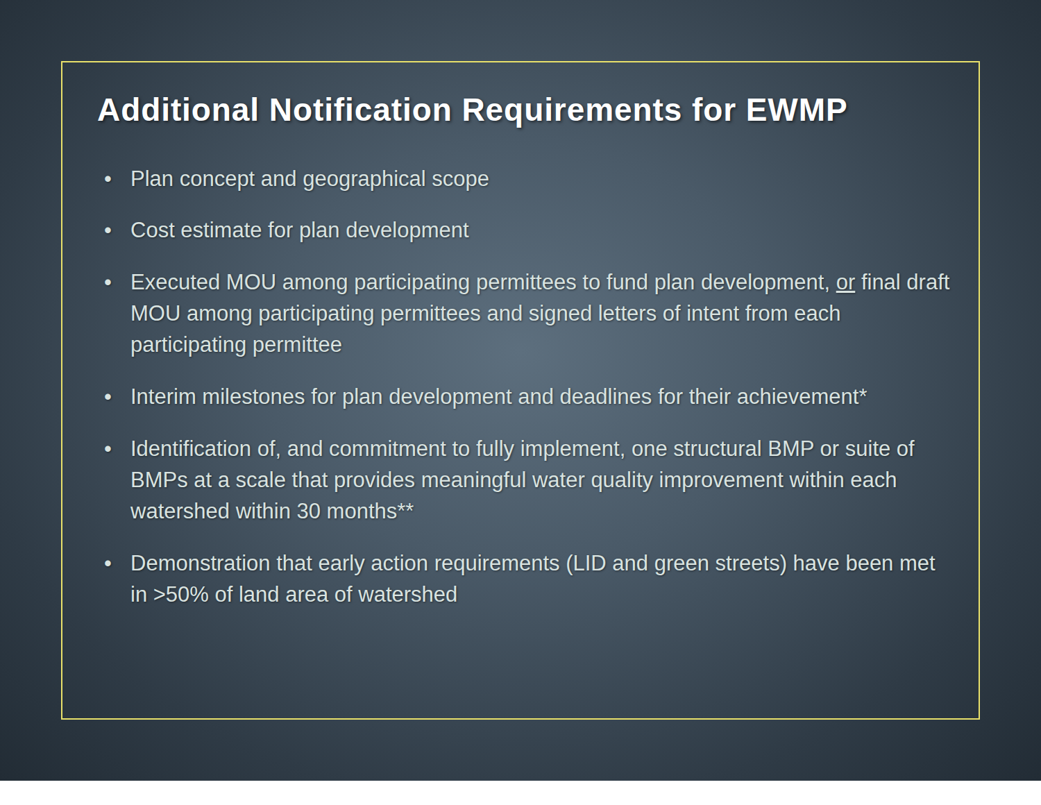Additional Notification Requirements for EWMP
Plan concept and geographical scope
Cost estimate for plan development
Executed MOU among participating permittees to fund plan development, or final draft MOU among participating permittees and signed letters of intent from each participating permittee
Interim milestones for plan development and deadlines for their achievement*
Identification of, and commitment to fully implement, one structural BMP or suite of BMPs at a scale that provides meaningful water quality improvement within each watershed within 30 months**
Demonstration that early action requirements (LID and green streets) have been met in >50% of land area of watershed